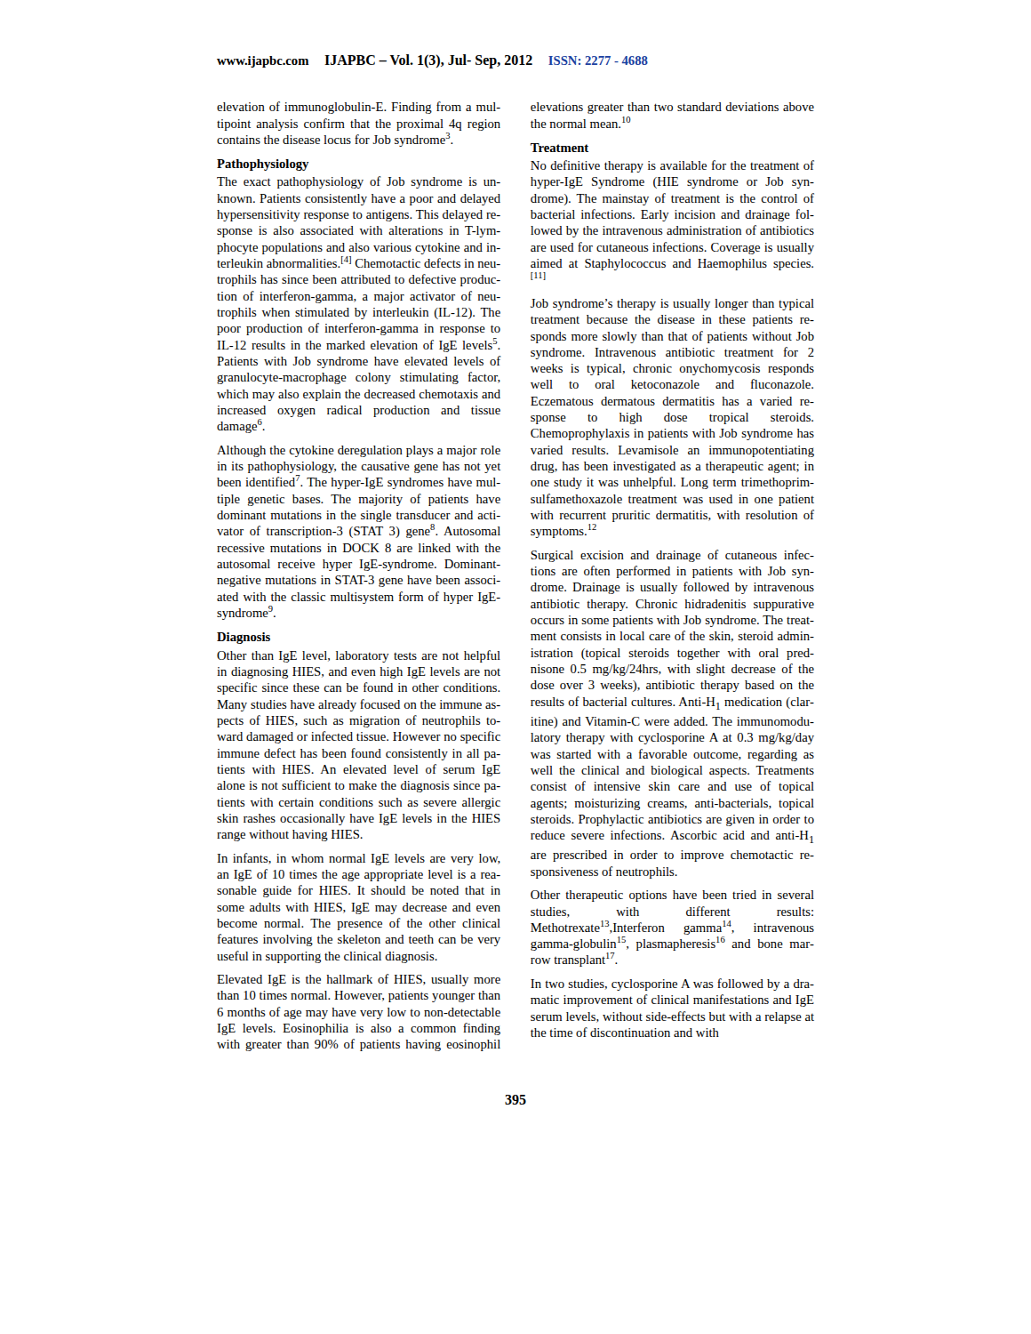www.ijapbc.com IJAPBC – Vol. 1(3), Jul- Sep, 2012 ISSN: 2277 - 4688
elevation of immunoglobulin-E. Finding from a multipoint analysis confirm that the proximal 4q region contains the disease locus for Job syndrome3.
Pathophysiology
The exact pathophysiology of Job syndrome is unknown. Patients consistently have a poor and delayed hypersensitivity response to antigens. This delayed response is also associated with alterations in T-lymphocyte populations and also various cytokine and interleukin abnormalities.[4] Chemotactic defects in neutrophils has since been attributed to defective production of interferon-gamma, a major activator of neutrophils when stimulated by interleukin (IL-12). The poor production of interferon-gamma in response to IL-12 results in the marked elevation of IgE levels5. Patients with Job syndrome have elevated levels of granulocyte-macrophage colony stimulating factor, which may also explain the decreased chemotaxis and increased oxygen radical production and tissue damage6.
Although the cytokine deregulation plays a major role in its pathophysiology, the causative gene has not yet been identified7. The hyper-IgE syndromes have multiple genetic bases. The majority of patients have dominant mutations in the single transducer and activator of transcription-3 (STAT 3) gene8. Autosomal recessive mutations in DOCK 8 are linked with the autosomal receive hyper IgE-syndrome. Dominant- negative mutations in STAT-3 gene have been associated with the classic multisystem form of hyper IgE- syndrome9.
Diagnosis
Other than IgE level, laboratory tests are not helpful in diagnosing HIES, and even high IgE levels are not specific since these can be found in other conditions. Many studies have already focused on the immune aspects of HIES, such as migration of neutrophils toward damaged or infected tissue. However no specific immune defect has been found consistently in all patients with HIES. An elevated level of serum IgE alone is not sufficient to make the diagnosis since patients with certain conditions such as severe allergic skin rashes occasionally have IgE levels in the HIES range without having HIES.
In infants, in whom normal IgE levels are very low, an IgE of 10 times the age appropriate level is a reasonable guide for HIES. It should be noted that in some adults with HIES, IgE may decrease and even become normal. The presence of the other clinical features involving the skeleton and teeth can be very useful in supporting the clinical diagnosis.
Elevated IgE is the hallmark of HIES, usually more than 10 times normal. However, patients younger than 6 months of age may have very low to non-detectable IgE levels. Eosinophilia is also a common finding with greater than 90% of patients having eosinophil elevations greater than two standard deviations above the normal mean.10
Treatment
No definitive therapy is available for the treatment of hyper-IgE Syndrome (HIE syndrome or Job syndrome). The mainstay of treatment is the control of bacterial infections. Early incision and drainage followed by the intravenous administration of antibiotics are used for cutaneous infections. Coverage is usually aimed at Staphylococcus and Haemophilus species. [11]
Job syndrome’s therapy is usually longer than typical treatment because the disease in these patients responds more slowly than that of patients without Job syndrome. Intravenous antibiotic treatment for 2 weeks is typical, chronic onychomycosis responds well to oral ketoconazole and fluconazole. Eczematous dermatous dermatitis has a varied response to high dose tropical steroids. Chemoprophylaxis in patients with Job syndrome has varied results. Levamisole an immunopotentiating drug, has been investigated as a therapeutic agent; in one study it was unhelpful. Long term trimethoprim-sulfamethoxazole treatment was used in one patient with recurrent pruritic dermatitis, with resolution of symptoms.12
Surgical excision and drainage of cutaneous infections are often performed in patients with Job syndrome. Drainage is usually followed by intravenous antibiotic therapy. Chronic hidradenitis suppurative occurs in some patients with Job syndrome. The treatment consists in local care of the skin, steroid administration (topical steroids together with oral prednisone 0.5 mg/kg/24hrs, with slight decrease of the dose over 3 weeks), antibiotic therapy based on the results of bacterial cultures. Anti-H1 medication (claritine) and Vitamin-C were added. The immunomodulatory therapy with cyclosporine A at 0.3 mg/kg/day was started with a favorable outcome, regarding as well the clinical and biological aspects. Treatments consist of intensive skin care and use of topical agents; moisturizing creams, anti-bacterials, topical steroids. Prophylactic antibiotics are given in order to reduce severe infections. Ascorbic acid and anti-H1 are prescribed in order to improve chemotactic responsiveness of neutrophils.
Other therapeutic options have been tried in several studies, with different results: Methotrexate13,Interferon gamma14, intravenous gamma-globulin15, plasmapheresis16 and bone marrow transplant17.
In two studies, cyclosporine A was followed by a dramatic improvement of clinical manifestations and IgE serum levels, without side-effects but with a relapse at the time of discontinuation and with
395